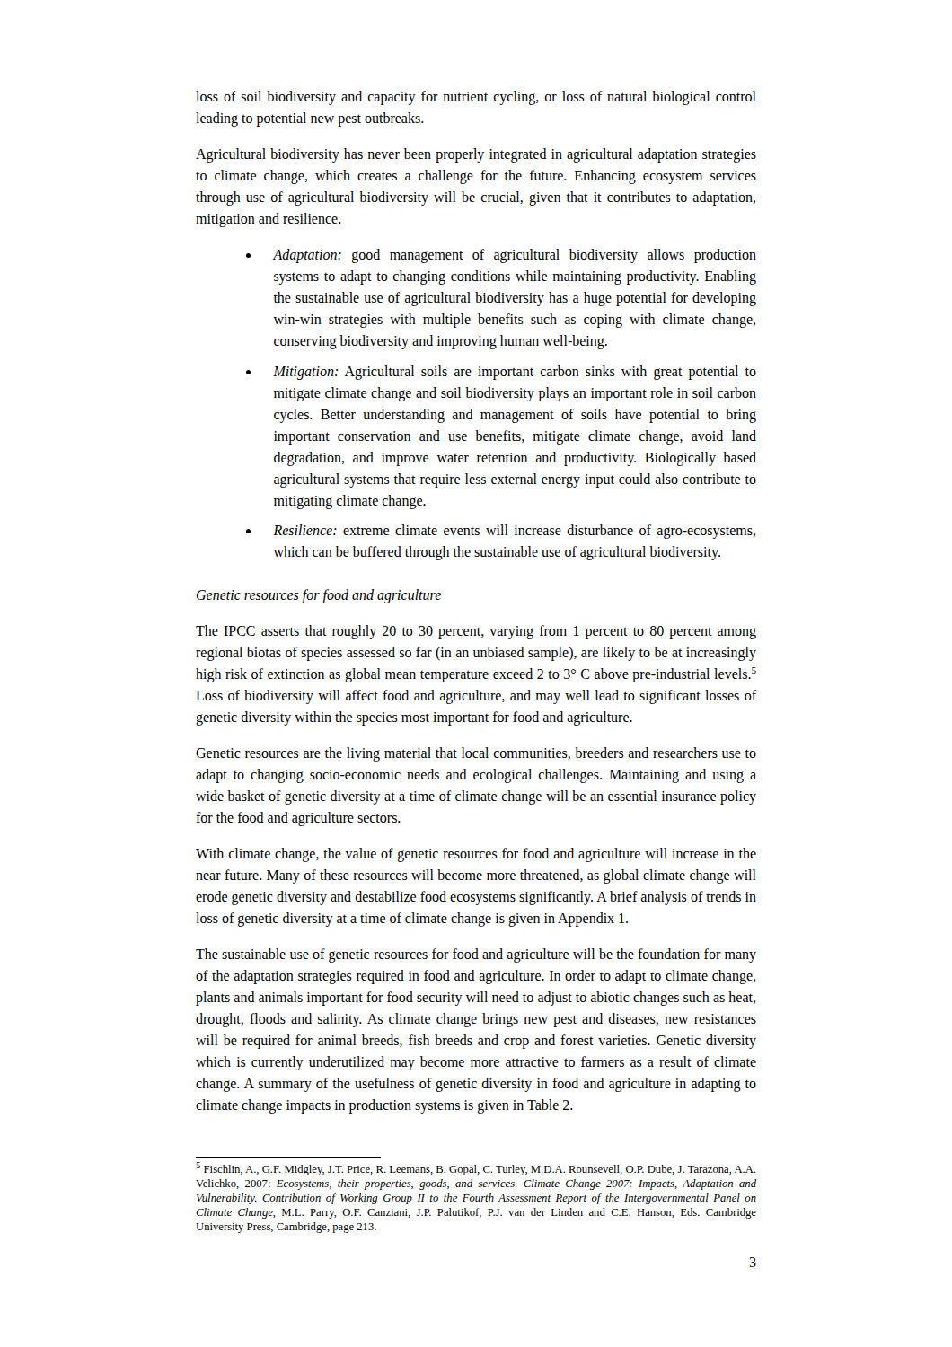loss of soil biodiversity and capacity for nutrient cycling, or loss of natural biological control leading to potential new pest outbreaks.
Agricultural biodiversity has never been properly integrated in agricultural adaptation strategies to climate change, which creates a challenge for the future. Enhancing ecosystem services through use of agricultural biodiversity will be crucial, given that it contributes to adaptation, mitigation and resilience.
Adaptation: good management of agricultural biodiversity allows production systems to adapt to changing conditions while maintaining productivity. Enabling the sustainable use of agricultural biodiversity has a huge potential for developing win-win strategies with multiple benefits such as coping with climate change, conserving biodiversity and improving human well-being.
Mitigation: Agricultural soils are important carbon sinks with great potential to mitigate climate change and soil biodiversity plays an important role in soil carbon cycles. Better understanding and management of soils have potential to bring important conservation and use benefits, mitigate climate change, avoid land degradation, and improve water retention and productivity. Biologically based agricultural systems that require less external energy input could also contribute to mitigating climate change.
Resilience: extreme climate events will increase disturbance of agro-ecosystems, which can be buffered through the sustainable use of agricultural biodiversity.
Genetic resources for food and agriculture
The IPCC asserts that roughly 20 to 30 percent, varying from 1 percent to 80 percent among regional biotas of species assessed so far (in an unbiased sample), are likely to be at increasingly high risk of extinction as global mean temperature exceed 2 to 3° C above pre-industrial levels.5 Loss of biodiversity will affect food and agriculture, and may well lead to significant losses of genetic diversity within the species most important for food and agriculture.
Genetic resources are the living material that local communities, breeders and researchers use to adapt to changing socio-economic needs and ecological challenges. Maintaining and using a wide basket of genetic diversity at a time of climate change will be an essential insurance policy for the food and agriculture sectors.
With climate change, the value of genetic resources for food and agriculture will increase in the near future. Many of these resources will become more threatened, as global climate change will erode genetic diversity and destabilize food ecosystems significantly. A brief analysis of trends in loss of genetic diversity at a time of climate change is given in Appendix 1.
The sustainable use of genetic resources for food and agriculture will be the foundation for many of the adaptation strategies required in food and agriculture. In order to adapt to climate change, plants and animals important for food security will need to adjust to abiotic changes such as heat, drought, floods and salinity. As climate change brings new pest and diseases, new resistances will be required for animal breeds, fish breeds and crop and forest varieties. Genetic diversity which is currently underutilized may become more attractive to farmers as a result of climate change. A summary of the usefulness of genetic diversity in food and agriculture in adapting to climate change impacts in production systems is given in Table 2.
5 Fischlin, A., G.F. Midgley, J.T. Price, R. Leemans, B. Gopal, C. Turley, M.D.A. Rounsevell, O.P. Dube, J. Tarazona, A.A. Velichko, 2007: Ecosystems, their properties, goods, and services. Climate Change 2007: Impacts, Adaptation and Vulnerability. Contribution of Working Group II to the Fourth Assessment Report of the Intergovernmental Panel on Climate Change, M.L. Parry, O.F. Canziani, J.P. Palutikof, P.J. van der Linden and C.E. Hanson, Eds. Cambridge University Press, Cambridge, page 213.
3